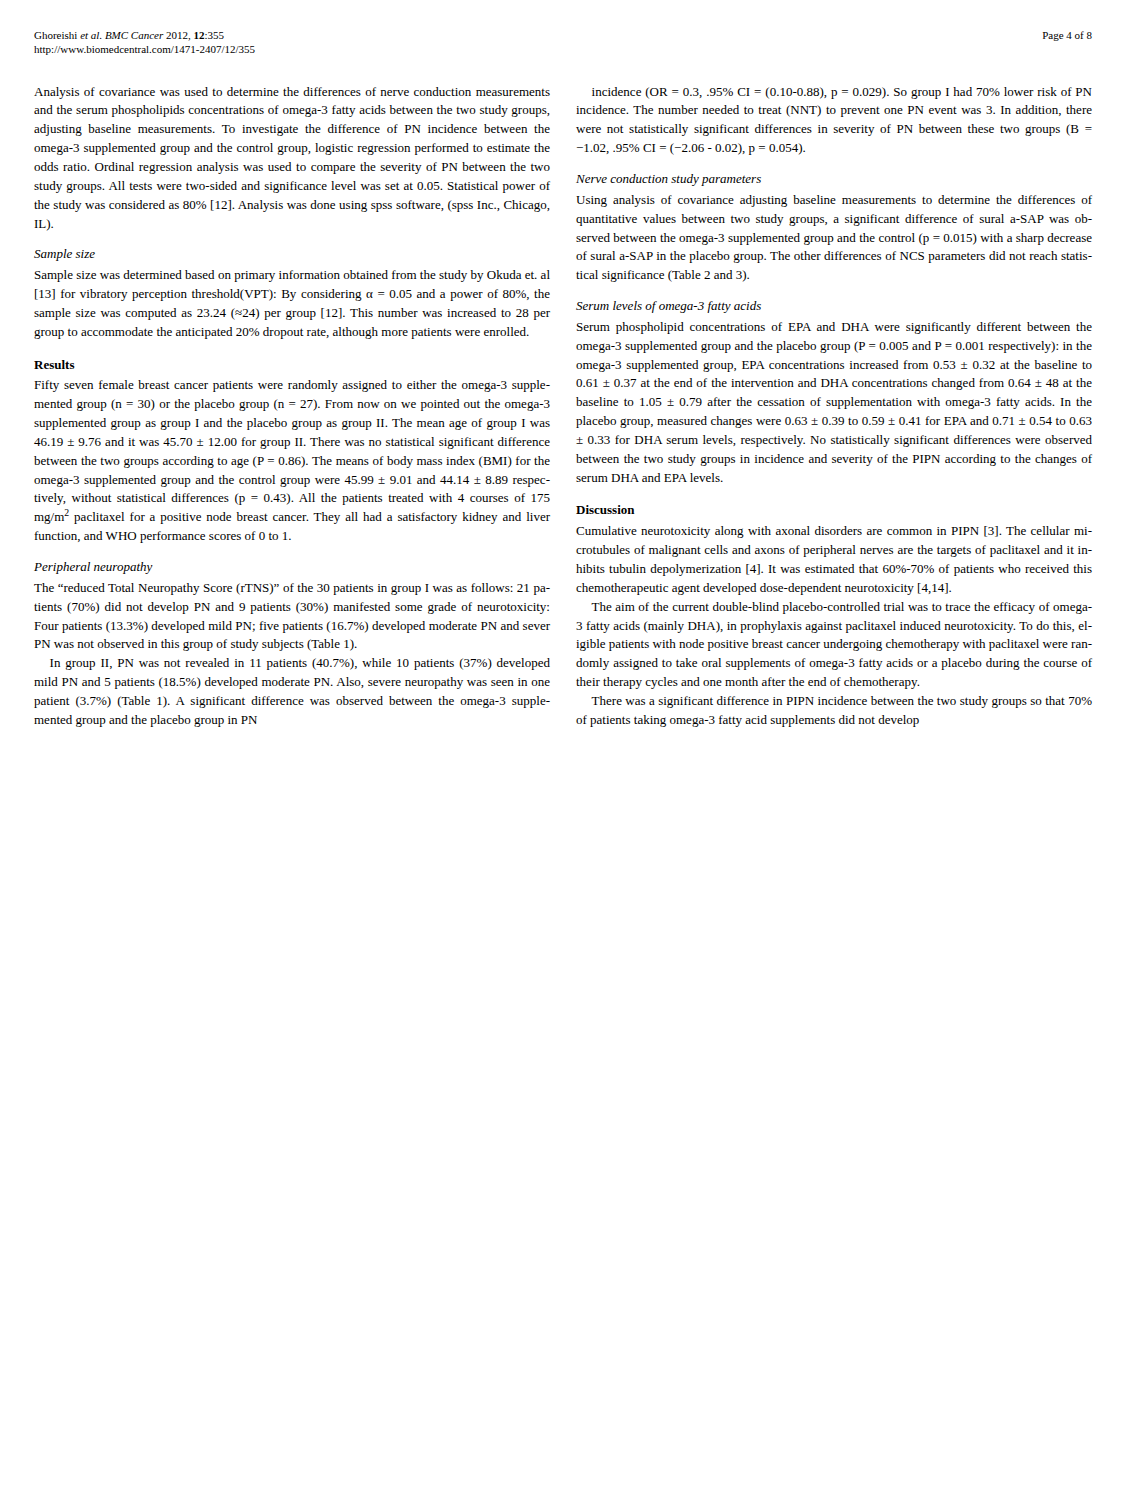Ghoreishi et al. BMC Cancer 2012, 12:355
http://www.biomedcentral.com/1471-2407/12/355
Page 4 of 8
Analysis of covariance was used to determine the differences of nerve conduction measurements and the serum phospholipids concentrations of omega-3 fatty acids between the two study groups, adjusting baseline measurements. To investigate the difference of PN incidence between the omega-3 supplemented group and the control group, logistic regression performed to estimate the odds ratio. Ordinal regression analysis was used to compare the severity of PN between the two study groups. All tests were two-sided and significance level was set at 0.05. Statistical power of the study was considered as 80% [12]. Analysis was done using spss software, (spss Inc., Chicago, IL).
Sample size
Sample size was determined based on primary information obtained from the study by Okuda et. al [13] for vibratory perception threshold(VPT): By considering α = 0.05 and a power of 80%, the sample size was computed as 23.24 (≈24) per group [12]. This number was increased to 28 per group to accommodate the anticipated 20% dropout rate, although more patients were enrolled.
Results
Fifty seven female breast cancer patients were randomly assigned to either the omega-3 supplemented group (n = 30) or the placebo group (n = 27). From now on we pointed out the omega-3 supplemented group as group I and the placebo group as group II. The mean age of group I was 46.19 ± 9.76 and it was 45.70 ± 12.00 for group II. There was no statistical significant difference between the two groups according to age (P = 0.86). The means of body mass index (BMI) for the omega-3 supplemented group and the control group were 45.99 ± 9.01 and 44.14 ± 8.89 respectively, without statistical differences (p = 0.43). All the patients treated with 4 courses of 175 mg/m2 paclitaxel for a positive node breast cancer. They all had a satisfactory kidney and liver function, and WHO performance scores of 0 to 1.
Peripheral neuropathy
The “reduced Total Neuropathy Score (rTNS)” of the 30 patients in group I was as follows: 21 patients (70%) did not develop PN and 9 patients (30%) manifested some grade of neurotoxicity: Four patients (13.3%) developed mild PN; five patients (16.7%) developed moderate PN and sever PN was not observed in this group of study subjects (Table 1).
In group II, PN was not revealed in 11 patients (40.7%), while 10 patients (37%) developed mild PN and 5 patients (18.5%) developed moderate PN. Also, severe neuropathy was seen in one patient (3.7%) (Table 1). A significant difference was observed between the omega-3 supplemented group and the placebo group in PN
incidence (OR = 0.3, .95% CI = (0.10-0.88), p = 0.029). So group I had 70% lower risk of PN incidence. The number needed to treat (NNT) to prevent one PN event was 3. In addition, there were not statistically significant differences in severity of PN between these two groups (B = −1.02, .95% CI = (−2.06 - 0.02), p = 0.054).
Nerve conduction study parameters
Using analysis of covariance adjusting baseline measurements to determine the differences of quantitative values between two study groups, a significant difference of sural a-SAP was observed between the omega-3 supplemented group and the control (p = 0.015) with a sharp decrease of sural a-SAP in the placebo group. The other differences of NCS parameters did not reach statistical significance (Table 2 and 3).
Serum levels of omega-3 fatty acids
Serum phospholipid concentrations of EPA and DHA were significantly different between the omega-3 supplemented group and the placebo group (P = 0.005 and P = 0.001 respectively): in the omega-3 supplemented group, EPA concentrations increased from 0.53 ± 0.32 at the baseline to 0.61 ± 0.37 at the end of the intervention and DHA concentrations changed from 0.64 ± 48 at the baseline to 1.05 ± 0.79 after the cessation of supplementation with omega-3 fatty acids. In the placebo group, measured changes were 0.63 ± 0.39 to 0.59 ± 0.41 for EPA and 0.71 ± 0.54 to 0.63 ± 0.33 for DHA serum levels, respectively. No statistically significant differences were observed between the two study groups in incidence and severity of the PIPN according to the changes of serum DHA and EPA levels.
Discussion
Cumulative neurotoxicity along with axonal disorders are common in PIPN [3]. The cellular microtubules of malignant cells and axons of peripheral nerves are the targets of paclitaxel and it inhibits tubulin depolymerization [4]. It was estimated that 60%-70% of patients who received this chemotherapeutic agent developed dose-dependent neurotoxicity [4,14].
The aim of the current double-blind placebo-controlled trial was to trace the efficacy of omega-3 fatty acids (mainly DHA), in prophylaxis against paclitaxel induced neurotoxicity. To do this, eligible patients with node positive breast cancer undergoing chemotherapy with paclitaxel were randomly assigned to take oral supplements of omega-3 fatty acids or a placebo during the course of their therapy cycles and one month after the end of chemotherapy.
There was a significant difference in PIPN incidence between the two study groups so that 70% of patients taking omega-3 fatty acid supplements did not develop